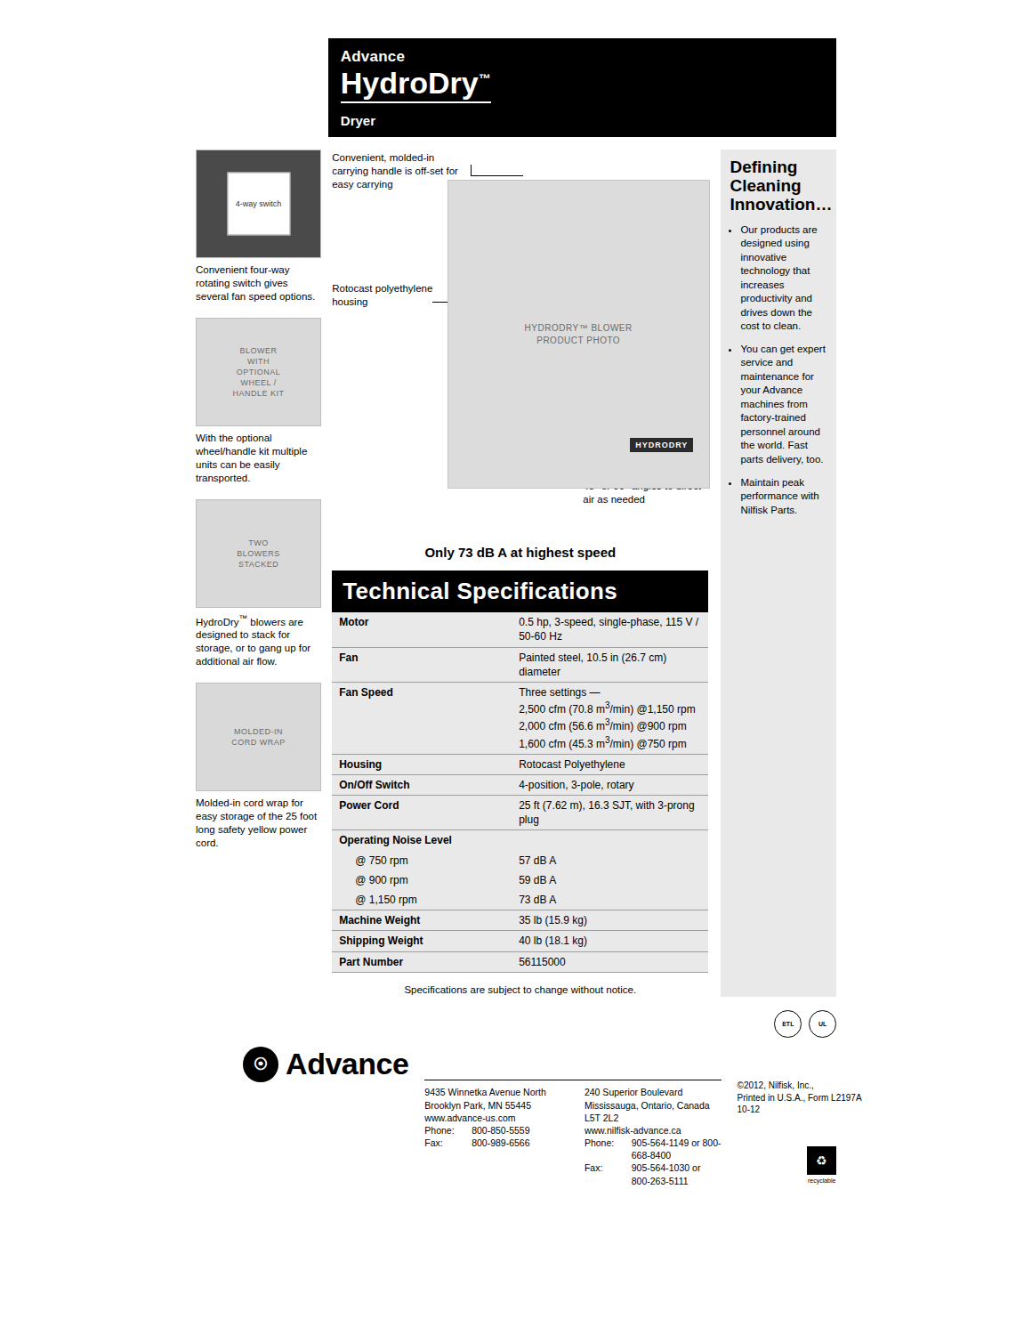Advance
HydroDry™
Dryer
4-way switch
Convenient four-way rotating switch gives several fan speed options.
Blower with optional
wheel / handle kit
With the optional wheel/handle kit multiple units can be easily transported.
Two blowers
stacked
HydroDry™ blowers are designed to stack for storage, or to gang up for additional air flow.
Molded-in
cord wrap
Molded-in cord wrap for easy storage of the 25 foot long safety yellow power cord.
Convenient, molded-in carrying handle is off-set for easy carrying
Rotocast polyethylene housing
Molded housing is designed to sit flat or at 45° or 90° angles to direct air as needed
HydroDry™ blower
product photo
HYDRODRY
Only 73 dB A at highest speed
Technical Specifications
| Motor | 0.5 hp, 3-speed, single-phase, 115 V / 50-60 Hz |
| Fan | Painted steel, 10.5 in (26.7 cm) diameter |
| Fan Speed | Three settings — 2,500 cfm (70.8 m 3 /min) @1,150 rpm 2,000 cfm (56.6 m 3 /min) @900 rpm 1,600 cfm (45.3 m 3 /min) @750 rpm |
| Housing | Rotocast Polyethylene |
| On/Off Switch | 4-position, 3-pole, rotary |
| Power Cord | 25 ft (7.62 m), 16.3 SJT, with 3-prong plug |
| Operating Noise Level | |
| @ 750 rpm | 57 dB A |
| @ 900 rpm | 59 dB A |
| @ 1,150 rpm | 73 dB A |
| Machine Weight | 35 lb (15.9 kg) |
| Shipping Weight | 40 lb (18.1 kg) |
| Part Number | 56115000 |
Specifications are subject to change without notice.
Defining Cleaning Innovation…
Our products are designed using innovative technology that increases productivity and drives down the cost to clean.
You can get expert service and maintenance for your Advance machines from factory-trained personnel around the world. Fast parts delivery, too.
Maintain peak performance with Nilfisk Parts.
ETL
UL
⦿
Advance
9435 Winnetka Avenue North
Brooklyn Park, MN 55445
www.advance-us.com
Phone: 800-850-5559
Fax: 800-989-6566
240 Superior Boulevard
Mississauga, Ontario, Canada L5T 2L2
www.nilfisk-advance.ca
Phone: 905-564-1149 or 800-668-8400
Fax: 905-564-1030 or 800-263-5111
©2012, Nilfisk, Inc.,
Printed in U.S.A., Form L2197A 10-12
♻
recyclable